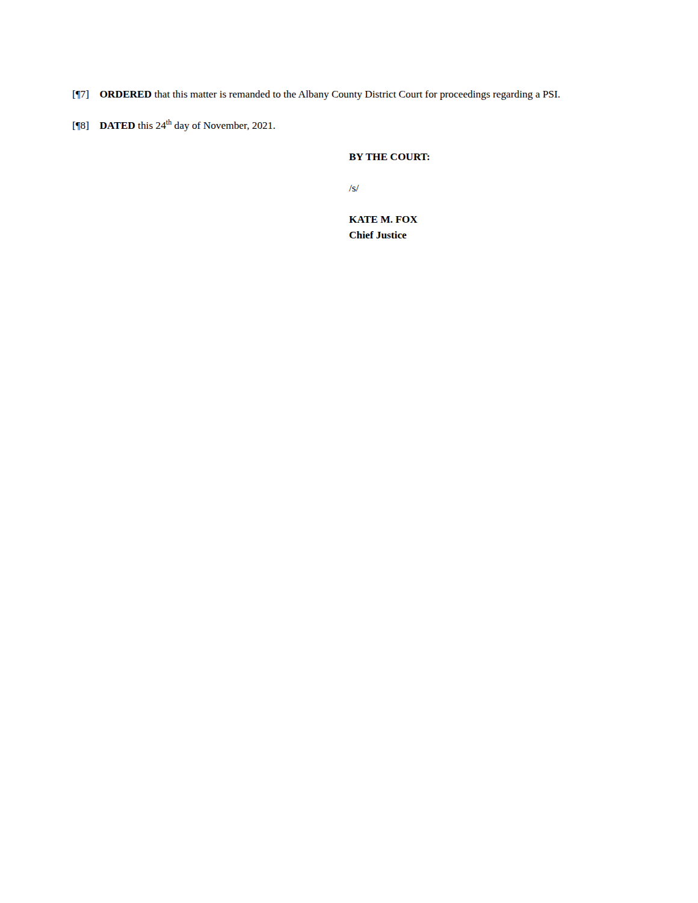[¶7] ORDERED that this matter is remanded to the Albany County District Court for proceedings regarding a PSI.
[¶8] DATED this 24th day of November, 2021.
BY THE COURT:
/s/
KATE M. FOX
Chief Justice